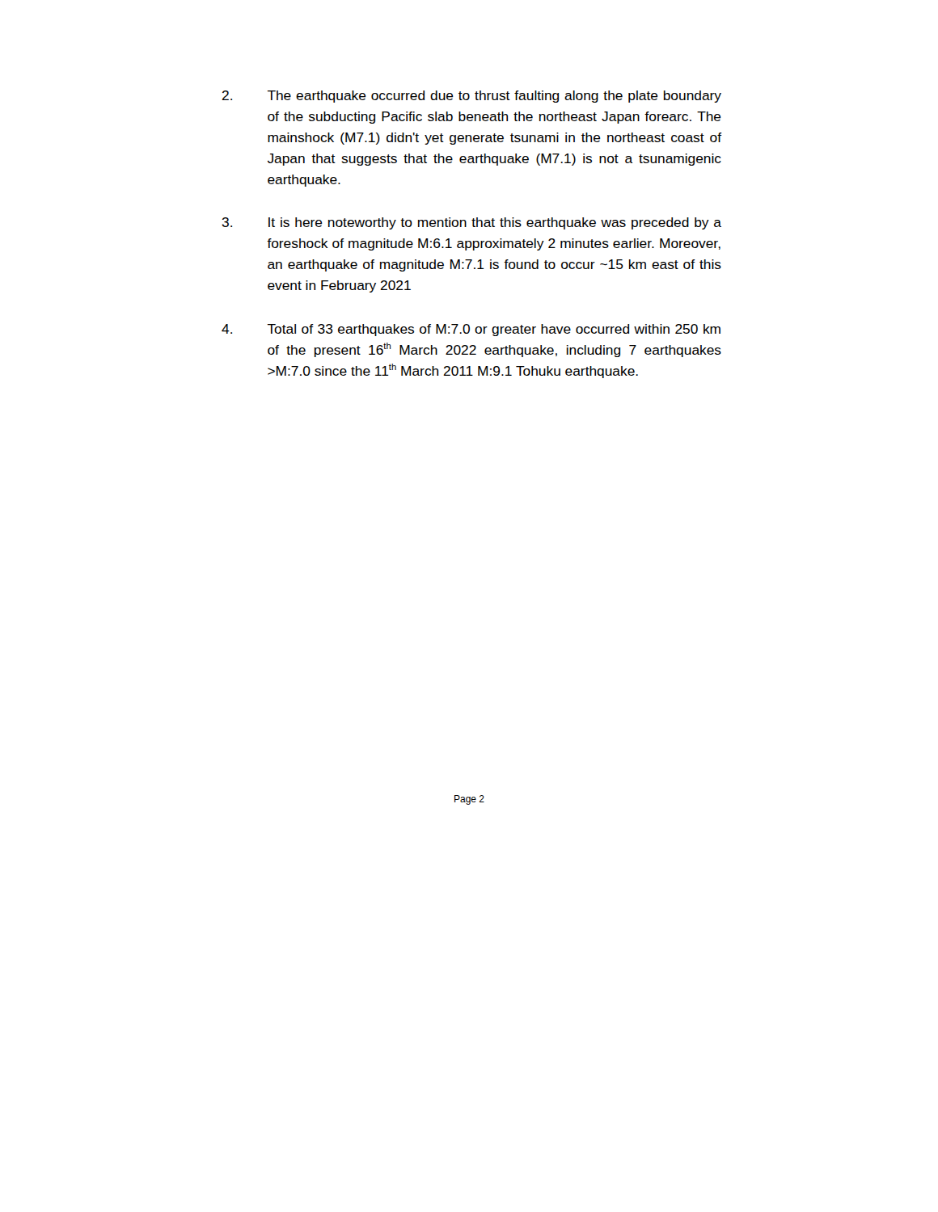2. The earthquake occurred due to thrust faulting along the plate boundary of the subducting Pacific slab beneath the northeast Japan forearc. The mainshock (M7.1) didn't yet generate tsunami in the northeast coast of Japan that suggests that the earthquake (M7.1) is not a tsunamigenic earthquake.
3. It is here noteworthy to mention that this earthquake was preceded by a foreshock of magnitude M:6.1 approximately 2 minutes earlier. Moreover, an earthquake of magnitude M:7.1 is found to occur ~15 km east of this event in February 2021
4. Total of 33 earthquakes of M:7.0 or greater have occurred within 250 km of the present 16th March 2022 earthquake, including 7 earthquakes >M:7.0 since the 11th March 2011 M:9.1 Tohuku earthquake.
Page 2